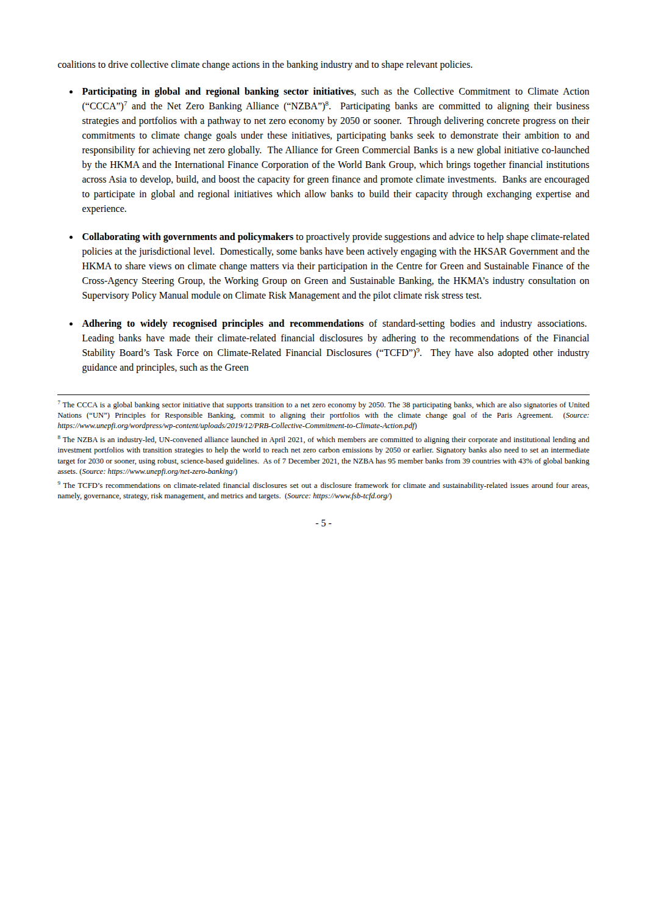coalitions to drive collective climate change actions in the banking industry and to shape relevant policies.
Participating in global and regional banking sector initiatives, such as the Collective Commitment to Climate Action (“CCCA”)7 and the Net Zero Banking Alliance (“NZBA”)8. Participating banks are committed to aligning their business strategies and portfolios with a pathway to net zero economy by 2050 or sooner. Through delivering concrete progress on their commitments to climate change goals under these initiatives, participating banks seek to demonstrate their ambition to and responsibility for achieving net zero globally. The Alliance for Green Commercial Banks is a new global initiative co-launched by the HKMA and the International Finance Corporation of the World Bank Group, which brings together financial institutions across Asia to develop, build, and boost the capacity for green finance and promote climate investments. Banks are encouraged to participate in global and regional initiatives which allow banks to build their capacity through exchanging expertise and experience.
Collaborating with governments and policymakers to proactively provide suggestions and advice to help shape climate-related policies at the jurisdictional level. Domestically, some banks have been actively engaging with the HKSAR Government and the HKMA to share views on climate change matters via their participation in the Centre for Green and Sustainable Finance of the Cross-Agency Steering Group, the Working Group on Green and Sustainable Banking, the HKMA’s industry consultation on Supervisory Policy Manual module on Climate Risk Management and the pilot climate risk stress test.
Adhering to widely recognised principles and recommendations of standard-setting bodies and industry associations. Leading banks have made their climate-related financial disclosures by adhering to the recommendations of the Financial Stability Board’s Task Force on Climate-Related Financial Disclosures (“TCFD”)9. They have also adopted other industry guidance and principles, such as the Green
7 The CCCA is a global banking sector initiative that supports transition to a net zero economy by 2050. The 38 participating banks, which are also signatories of United Nations (“UN”) Principles for Responsible Banking, commit to aligning their portfolios with the climate change goal of the Paris Agreement. (Source: https://www.unepfi.org/wordpress/wp-content/uploads/2019/12/PRB-Collective-Commitment-to-Climate-Action.pdf)
8 The NZBA is an industry-led, UN-convened alliance launched in April 2021, of which members are committed to aligning their corporate and institutional lending and investment portfolios with transition strategies to help the world to reach net zero carbon emissions by 2050 or earlier. Signatory banks also need to set an intermediate target for 2030 or sooner, using robust, science-based guidelines. As of 7 December 2021, the NZBA has 95 member banks from 39 countries with 43% of global banking assets. (Source: https://www.unepfi.org/net-zero-banking/)
9 The TCFD’s recommendations on climate-related financial disclosures set out a disclosure framework for climate and sustainability-related issues around four areas, namely, governance, strategy, risk management, and metrics and targets. (Source: https://www.fsb-tcfd.org/)
- 5 -